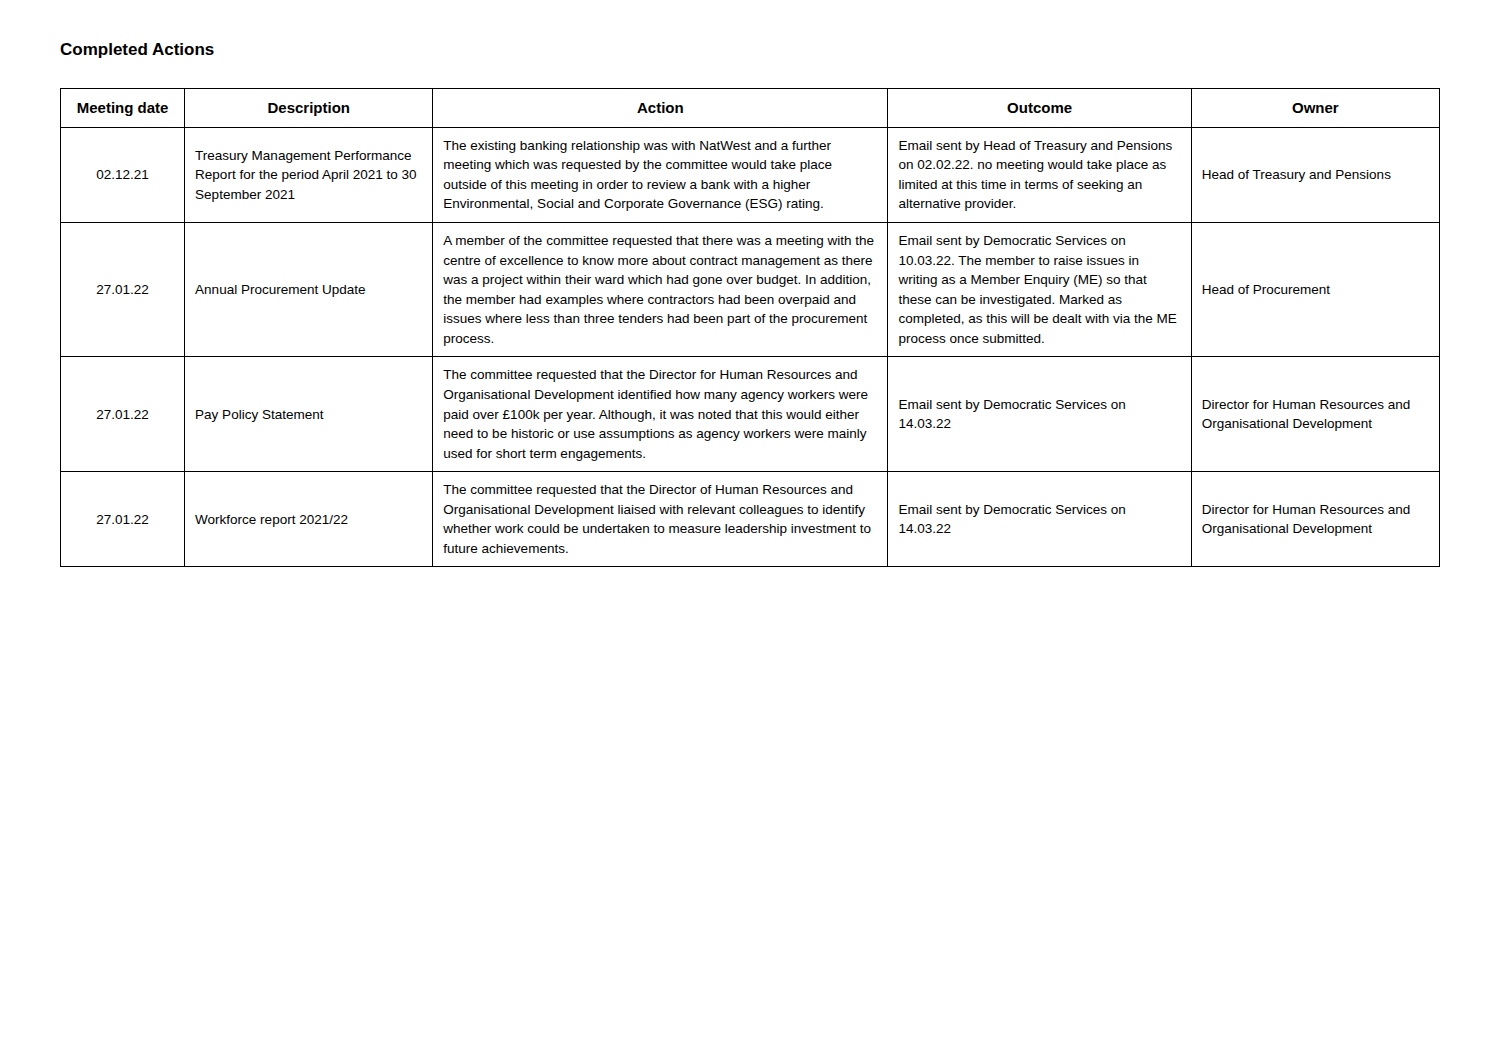Completed Actions
| Meeting date | Description | Action | Outcome | Owner |
| --- | --- | --- | --- | --- |
| 02.12.21 | Treasury Management Performance Report for the period April 2021 to 30 September 2021 | The existing banking relationship was with NatWest and a further meeting which was requested by the committee would take place outside of this meeting in order to review a bank with a higher Environmental, Social and Corporate Governance (ESG) rating. | Email sent by Head of Treasury and Pensions on 02.02.22. no meeting would take place as limited at this time in terms of seeking an alternative provider. | Head of Treasury and Pensions |
| 27.01.22 | Annual Procurement Update | A member of the committee requested that there was a meeting with the centre of excellence to know more about contract management as there was a project within their ward which had gone over budget. In addition, the member had examples where contractors had been overpaid and issues where less than three tenders had been part of the procurement process. | Email sent by Democratic Services on 10.03.22. The member to raise issues in writing as a Member Enquiry (ME) so that these can be investigated. Marked as completed, as this will be dealt with via the ME process once submitted. | Head of Procurement |
| 27.01.22 | Pay Policy Statement | The committee requested that the Director for Human Resources and Organisational Development identified how many agency workers were paid over £100k per year. Although, it was noted that this would either need to be historic or use assumptions as agency workers were mainly used for short term engagements. | Email sent by Democratic Services on 14.03.22 | Director for Human Resources and Organisational Development |
| 27.01.22 | Workforce report 2021/22 | The committee requested that the Director of Human Resources and Organisational Development liaised with relevant colleagues to identify whether work could be undertaken to measure leadership investment to future achievements. | Email sent by Democratic Services on 14.03.22 | Director for Human Resources and Organisational Development |